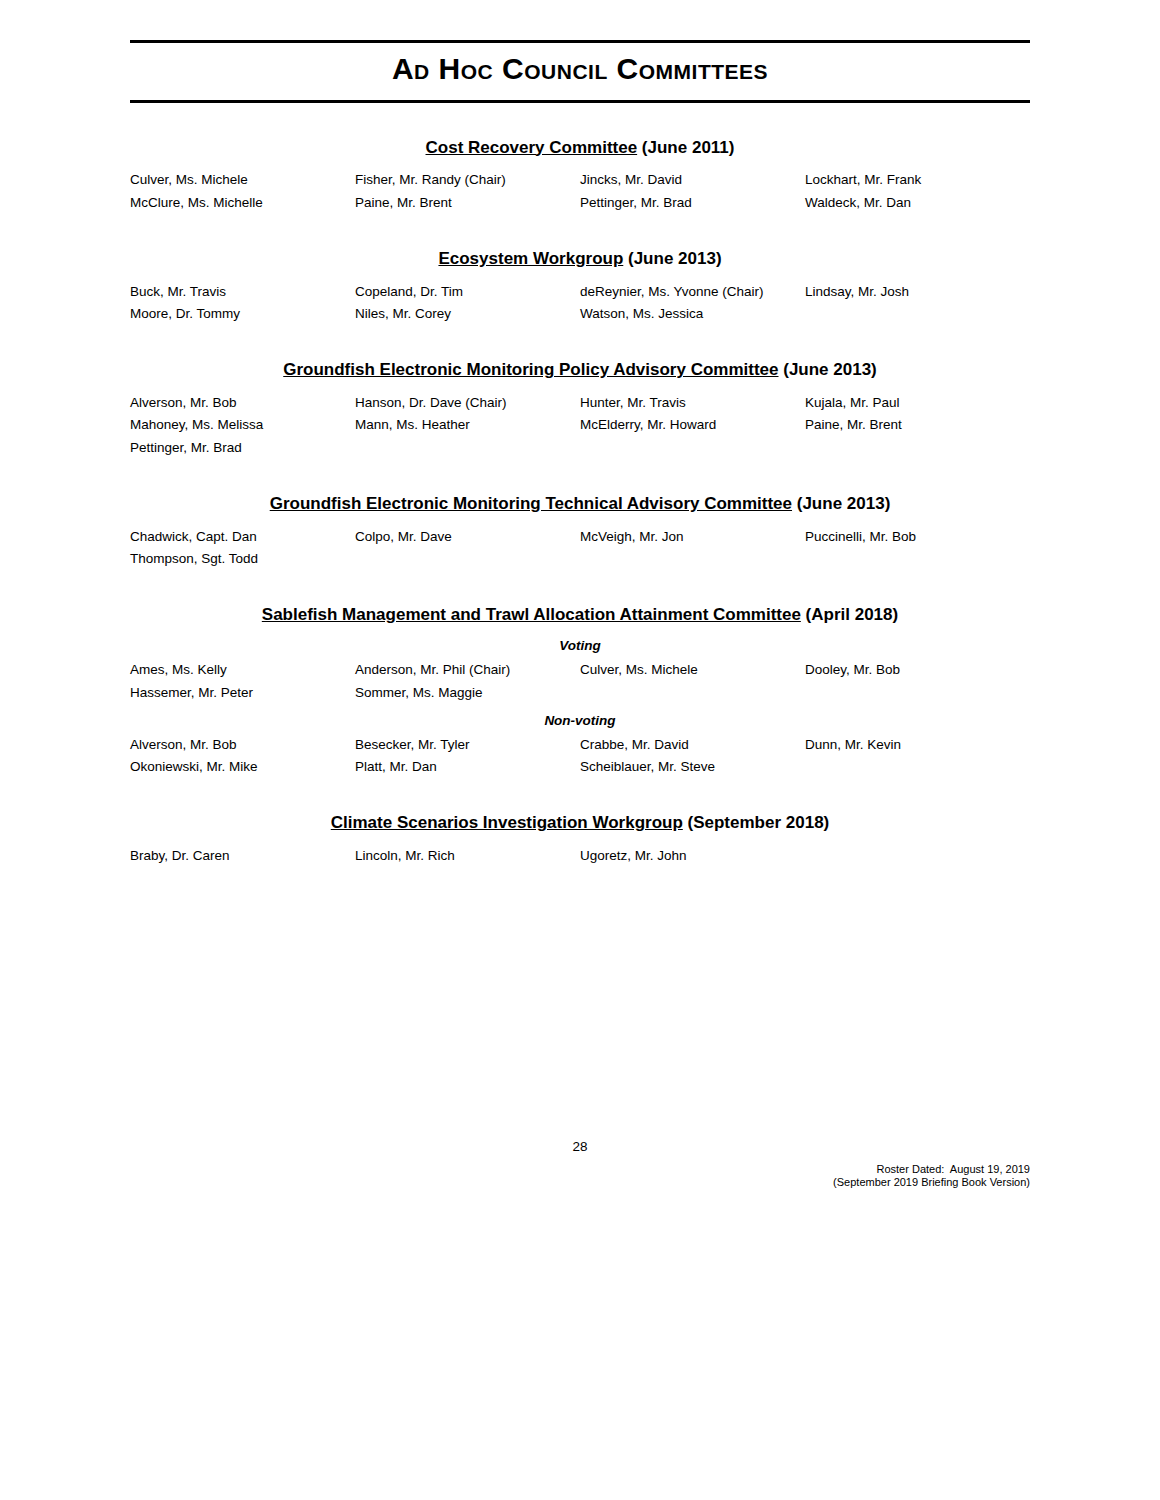Ad Hoc Council Committees
Cost Recovery Committee (June 2011)
| Culver, Ms. Michele | Fisher, Mr. Randy (Chair) | Jincks, Mr. David | Lockhart, Mr. Frank |
| McClure, Ms. Michelle | Paine, Mr. Brent | Pettinger, Mr. Brad | Waldeck, Mr. Dan |
Ecosystem Workgroup (June 2013)
| Buck, Mr. Travis | Copeland, Dr. Tim | deReynier, Ms. Yvonne (Chair) | Lindsay, Mr. Josh |
| Moore, Dr. Tommy | Niles, Mr. Corey | Watson, Ms. Jessica | |
Groundfish Electronic Monitoring Policy Advisory Committee (June 2013)
| Alverson, Mr. Bob | Hanson, Dr. Dave (Chair) | Hunter, Mr. Travis | Kujala, Mr. Paul |
| Mahoney, Ms. Melissa | Mann, Ms. Heather | McElderry, Mr. Howard | Paine, Mr. Brent |
| Pettinger, Mr. Brad | | | |
Groundfish Electronic Monitoring Technical Advisory Committee (June 2013)
| Chadwick, Capt. Dan | Colpo, Mr. Dave | McVeigh, Mr. Jon | Puccinelli, Mr. Bob |
| Thompson, Sgt. Todd | | | |
Sablefish Management and Trawl Allocation Attainment Committee (April 2018)
Voting
| Ames, Ms. Kelly | Anderson, Mr. Phil (Chair) | Culver, Ms. Michele | Dooley, Mr. Bob |
| Hassemer, Mr. Peter | Sommer, Ms. Maggie | | |
Non-voting
| Alverson, Mr. Bob | Besecker, Mr. Tyler | Crabbe, Mr. David | Dunn, Mr. Kevin |
| Okoniewski, Mr. Mike | Platt, Mr. Dan | Scheiblauer, Mr. Steve | |
Climate Scenarios Investigation Workgroup (September 2018)
| Braby, Dr. Caren | Lincoln, Mr. Rich | Ugoretz, Mr. John | |
28
Roster Dated: August 19, 2019
(September 2019 Briefing Book Version)